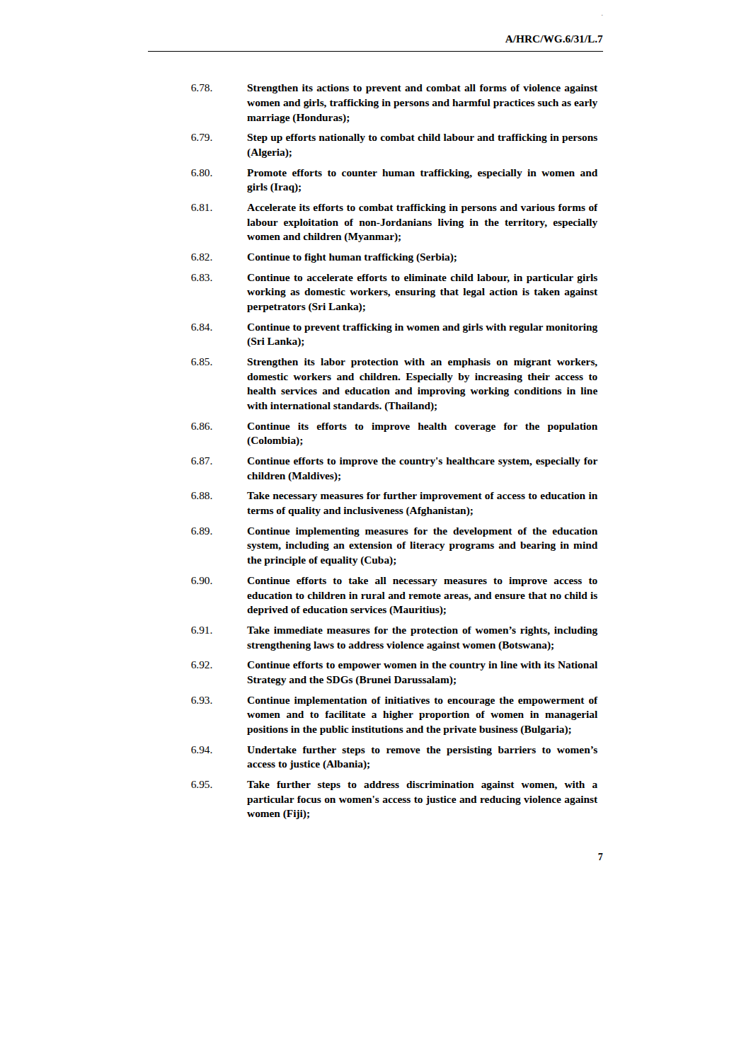.
A/HRC/WG.6/31/L.7
6.78. Strengthen its actions to prevent and combat all forms of violence against women and girls, trafficking in persons and harmful practices such as early marriage (Honduras);
6.79. Step up efforts nationally to combat child labour and trafficking in persons (Algeria);
6.80. Promote efforts to counter human trafficking, especially in women and girls (Iraq);
6.81. Accelerate its efforts to combat trafficking in persons and various forms of labour exploitation of non-Jordanians living in the territory, especially women and children (Myanmar);
6.82. Continue to fight human trafficking (Serbia);
6.83. Continue to accelerate efforts to eliminate child labour, in particular girls working as domestic workers, ensuring that legal action is taken against perpetrators (Sri Lanka);
6.84. Continue to prevent trafficking in women and girls with regular monitoring (Sri Lanka);
6.85. Strengthen its labor protection with an emphasis on migrant workers, domestic workers and children. Especially by increasing their access to health services and education and improving working conditions in line with international standards. (Thailand);
6.86. Continue its efforts to improve health coverage for the population (Colombia);
6.87. Continue efforts to improve the country's healthcare system, especially for children (Maldives);
6.88. Take necessary measures for further improvement of access to education in terms of quality and inclusiveness (Afghanistan);
6.89. Continue implementing measures for the development of the education system, including an extension of literacy programs and bearing in mind the principle of equality (Cuba);
6.90. Continue efforts to take all necessary measures to improve access to education to children in rural and remote areas, and ensure that no child is deprived of education services (Mauritius);
6.91. Take immediate measures for the protection of women’s rights, including strengthening laws to address violence against women (Botswana);
6.92. Continue efforts to empower women in the country in line with its National Strategy and the SDGs (Brunei Darussalam);
6.93. Continue implementation of initiatives to encourage the empowerment of women and to facilitate a higher proportion of women in managerial positions in the public institutions and the private business (Bulgaria);
6.94. Undertake further steps to remove the persisting barriers to women’s access to justice (Albania);
6.95. Take further steps to address discrimination against women, with a particular focus on women's access to justice and reducing violence against women (Fiji);
7